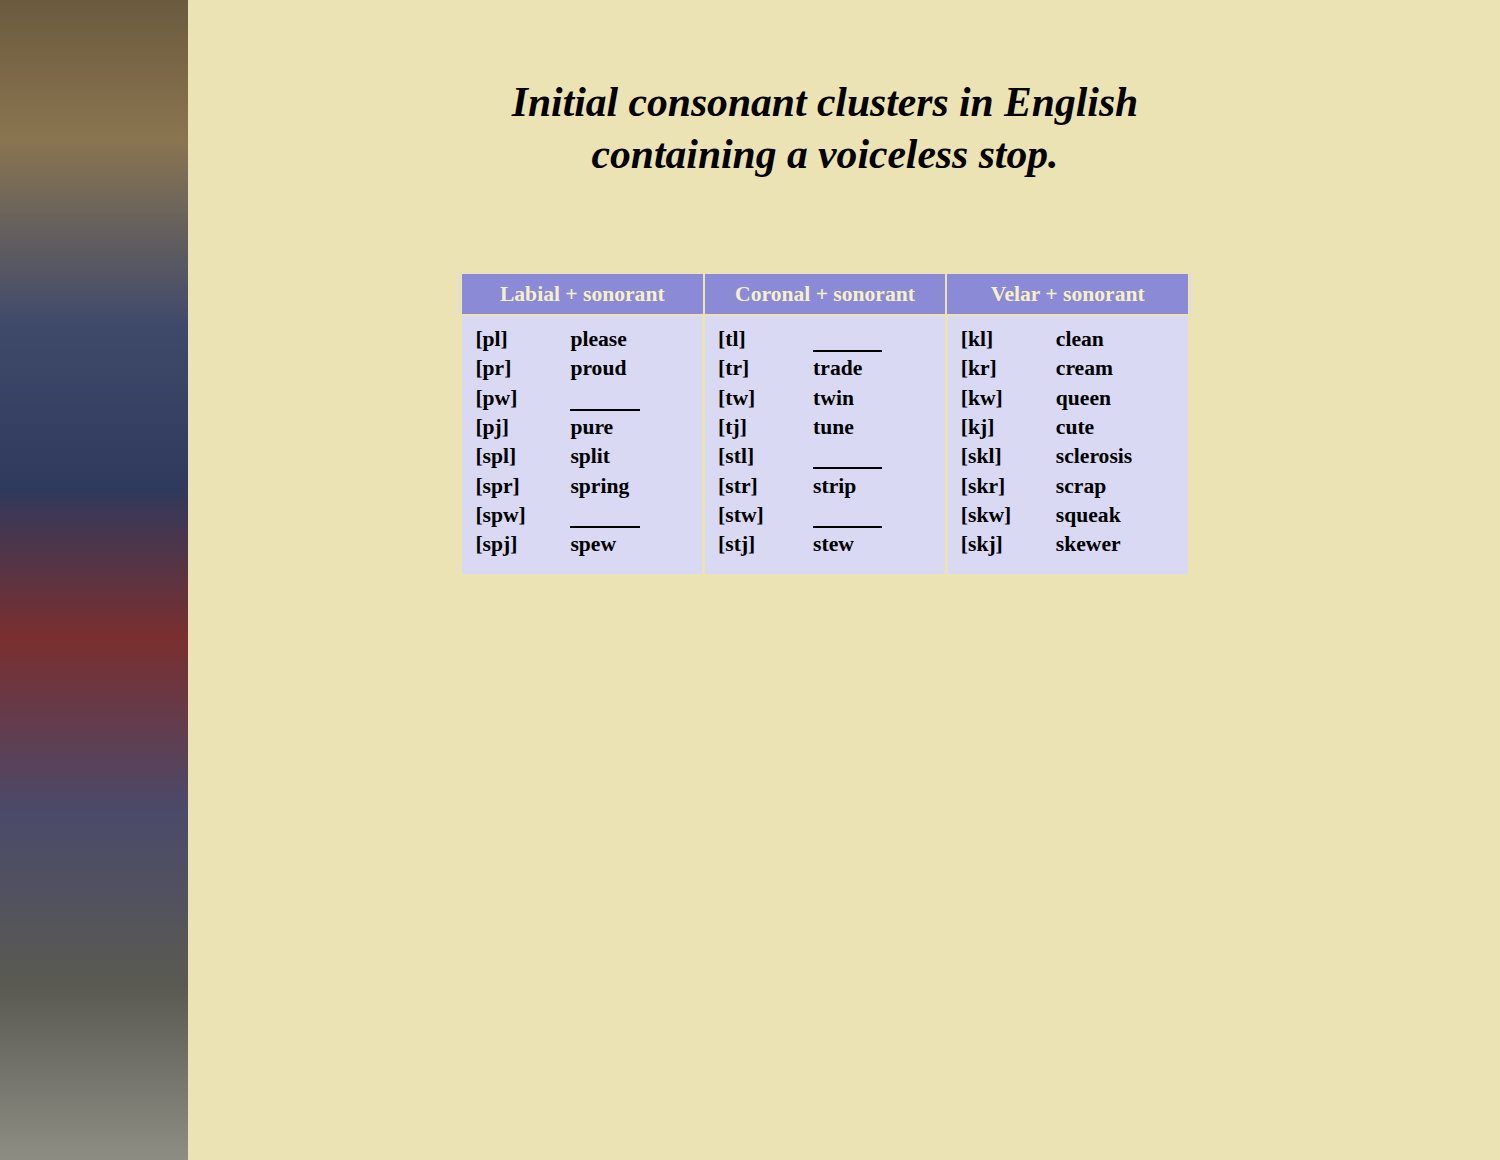Initial consonant clusters in English
containing a voiceless stop.
| Labial + sonorant | Coronal + sonorant | Velar + sonorant |
| --- | --- | --- |
| [pl] please | [tl] | [kl] clean |
| [pr] proud | [tr] trade | [kr] cream |
| [pw] | [tw] twin | [kw] queen |
| [pj] pure | [tj] tune | [kj] cute |
| [spl] split | [stl] | [skl] sclerosis |
| [spr] spring | [str] strip | [skr] scrap |
| [spw] | [stw] | [skw] squeak |
| [spj] spew | [stj] stew | [skj] skewer |